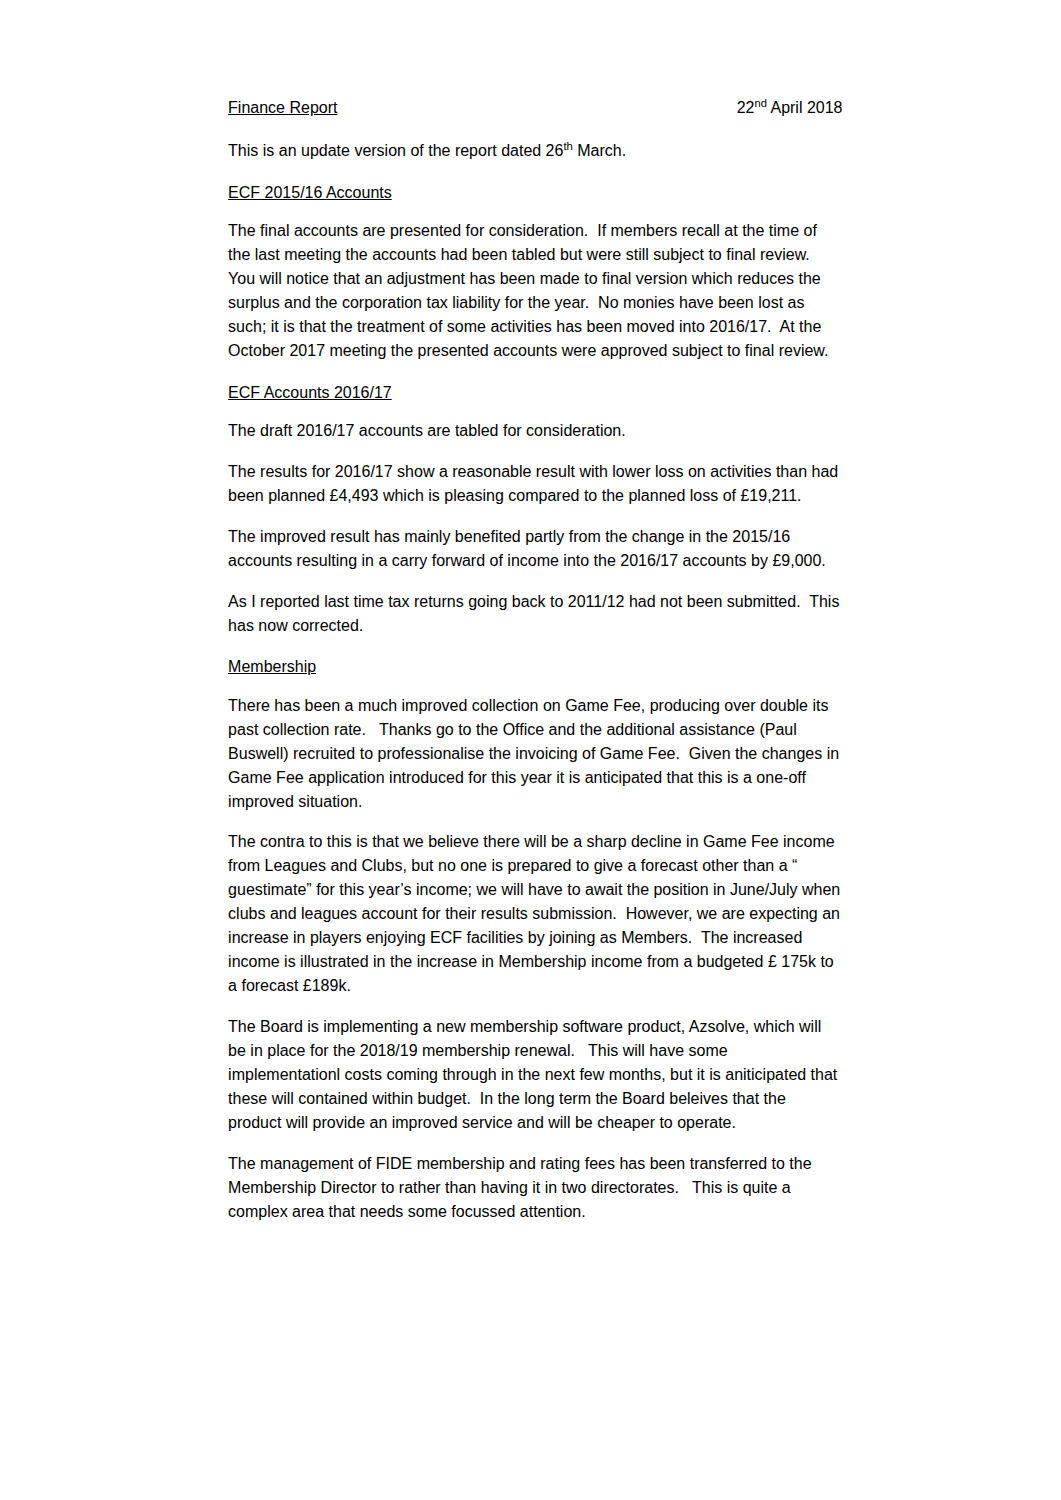Finance Report 22nd April 2018
This is an update version of the report dated 26th March.
ECF 2015/16 Accounts
The final accounts are presented for consideration. If members recall at the time of the last meeting the accounts had been tabled but were still subject to final review. You will notice that an adjustment has been made to final version which reduces the surplus and the corporation tax liability for the year. No monies have been lost as such; it is that the treatment of some activities has been moved into 2016/17. At the October 2017 meeting the presented accounts were approved subject to final review.
ECF Accounts 2016/17
The draft 2016/17 accounts are tabled for consideration.
The results for 2016/17 show a reasonable result with lower loss on activities than had been planned £4,493 which is pleasing compared to the planned loss of £19,211.
The improved result has mainly benefited partly from the change in the 2015/16 accounts resulting in a carry forward of income into the 2016/17 accounts by £9,000.
As I reported last time tax returns going back to 2011/12 had not been submitted. This has now corrected.
Membership
There has been a much improved collection on Game Fee, producing over double its past collection rate. Thanks go to the Office and the additional assistance (Paul Buswell) recruited to professionalise the invoicing of Game Fee. Given the changes in Game Fee application introduced for this year it is anticipated that this is a one-off improved situation.
The contra to this is that we believe there will be a sharp decline in Game Fee income from Leagues and Clubs, but no one is prepared to give a forecast other than a “ guestimate” for this year’s income; we will have to await the position in June/July when clubs and leagues account for their results submission. However, we are expecting an increase in players enjoying ECF facilities by joining as Members. The increased income is illustrated in the increase in Membership income from a budgeted £ 175k to a forecast £189k.
The Board is implementing a new membership software product, Azsolve, which will be in place for the 2018/19 membership renewal. This will have some implementationl costs coming through in the next few months, but it is aniticipated that these will contained within budget. In the long term the Board beleives that the product will provide an improved service and will be cheaper to operate.
The management of FIDE membership and rating fees has been transferred to the Membership Director to rather than having it in two directorates. This is quite a complex area that needs some focussed attention.